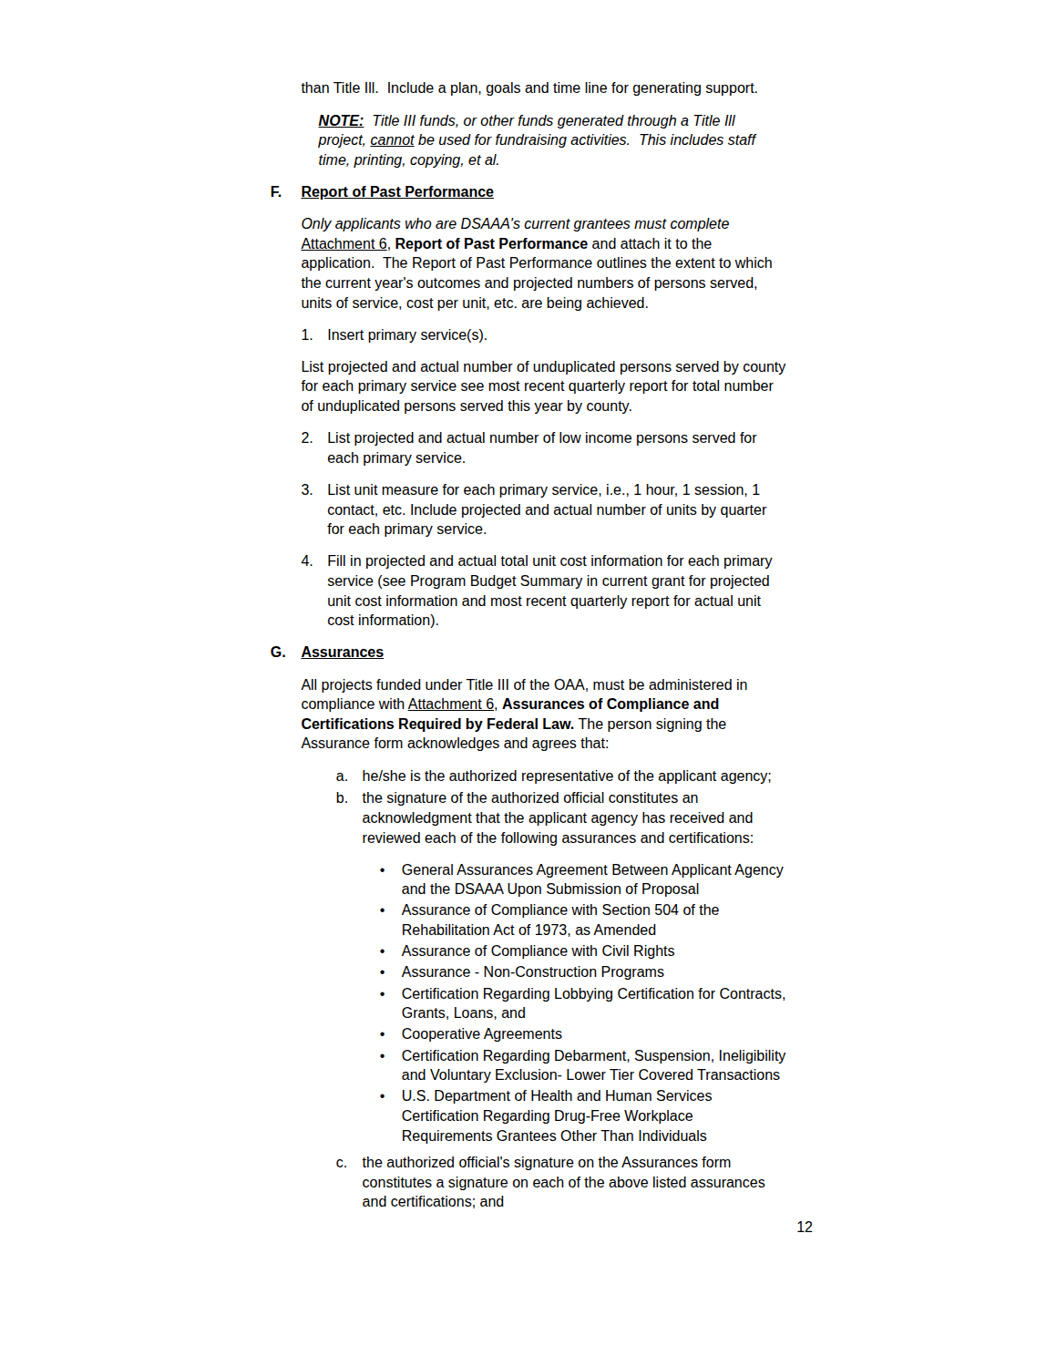than Title Ill. Include a plan, goals and time line for generating support.
NOTE: Title III funds, or other funds generated through a Title Ill project, cannot be used for fundraising activities. This includes staff time, printing, copying, et al.
F. Report of Past Performance
Only applicants who are DSAAA's current grantees must complete Attachment 6, Report of Past Performance and attach it to the application. The Report of Past Performance outlines the extent to which the current year's outcomes and projected numbers of persons served, units of service, cost per unit, etc. are being achieved.
1. Insert primary service(s).
List projected and actual number of unduplicated persons served by county for each primary service see most recent quarterly report for total number of unduplicated persons served this year by county.
2. List projected and actual number of low income persons served for each primary service.
3. List unit measure for each primary service, i.e., 1 hour, 1 session, 1 contact, etc. Include projected and actual number of units by quarter for each primary service.
4. Fill in projected and actual total unit cost information for each primary service (see Program Budget Summary in current grant for projected unit cost information and most recent quarterly report for actual unit cost information).
G. Assurances
All projects funded under Title III of the OAA, must be administered in compliance with Attachment 6, Assurances of Compliance and Certifications Required by Federal Law. The person signing the Assurance form acknowledges and agrees that:
a. he/she is the authorized representative of the applicant agency;
b. the signature of the authorized official constitutes an acknowledgment that the applicant agency has received and reviewed each of the following assurances and certifications:
•General Assurances Agreement Between Applicant Agency and the DSAAA Upon Submission of Proposal
•Assurance of Compliance with Section 504 of the Rehabilitation Act of 1973, as Amended
•Assurance of Compliance with Civil Rights
•Assurance - Non-Construction Programs
•Certification Regarding Lobbying Certification for Contracts, Grants, Loans, and
•Cooperative Agreements
•Certification Regarding Debarment, Suspension, Ineligibility and Voluntary Exclusion- Lower Tier Covered Transactions
•U.S. Department of Health and Human Services Certification Regarding Drug-Free Workplace Requirements Grantees Other Than Individuals
c. the authorized official's signature on the Assurances form constitutes a signature on each of the above listed assurances and certifications; and
12